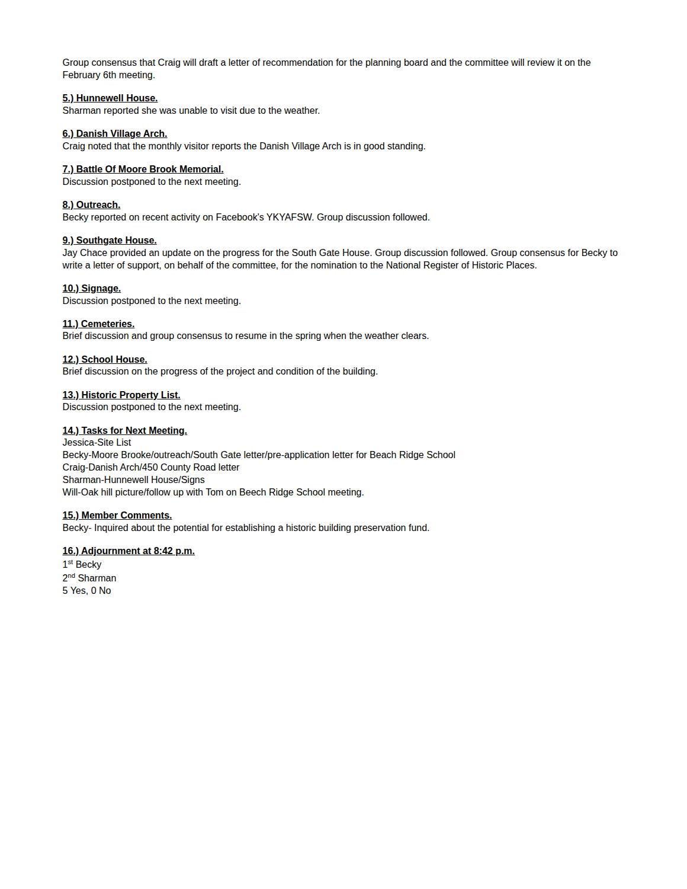Group consensus that Craig will draft a letter of recommendation for the planning board and the committee will review it on the February 6th meeting.
5.) Hunnewell House.
Sharman reported she was unable to visit due to the weather.
6.) Danish Village Arch.
Craig noted that the monthly visitor reports the Danish Village Arch is in good standing.
7.) Battle Of Moore Brook Memorial.
Discussion postponed to the next meeting.
8.) Outreach.
Becky reported on recent activity on Facebook's YKYAFSW. Group discussion followed.
9.) Southgate House.
Jay Chace provided an update on the progress for the South Gate House. Group discussion followed. Group consensus for Becky to write a letter of support, on behalf of the committee, for the nomination to the National Register of Historic Places.
10.) Signage.
Discussion postponed to the next meeting.
11.) Cemeteries.
Brief discussion and group consensus to resume in the spring when the weather clears.
12.) School House.
Brief discussion on the progress of the project and condition of the building.
13.) Historic Property List.
Discussion postponed to the next meeting.
14.) Tasks for Next Meeting.
Jessica-Site List
Becky-Moore Brooke/outreach/South Gate letter/pre-application letter for Beach Ridge School
Craig-Danish Arch/450 County Road letter
Sharman-Hunnewell House/Signs
Will-Oak hill picture/follow up with Tom on Beech Ridge School meeting.
15.) Member Comments.
Becky- Inquired about the potential for establishing a historic building preservation fund.
16.) Adjournment at 8:42 p.m.
1st Becky
2nd Sharman
5 Yes, 0 No